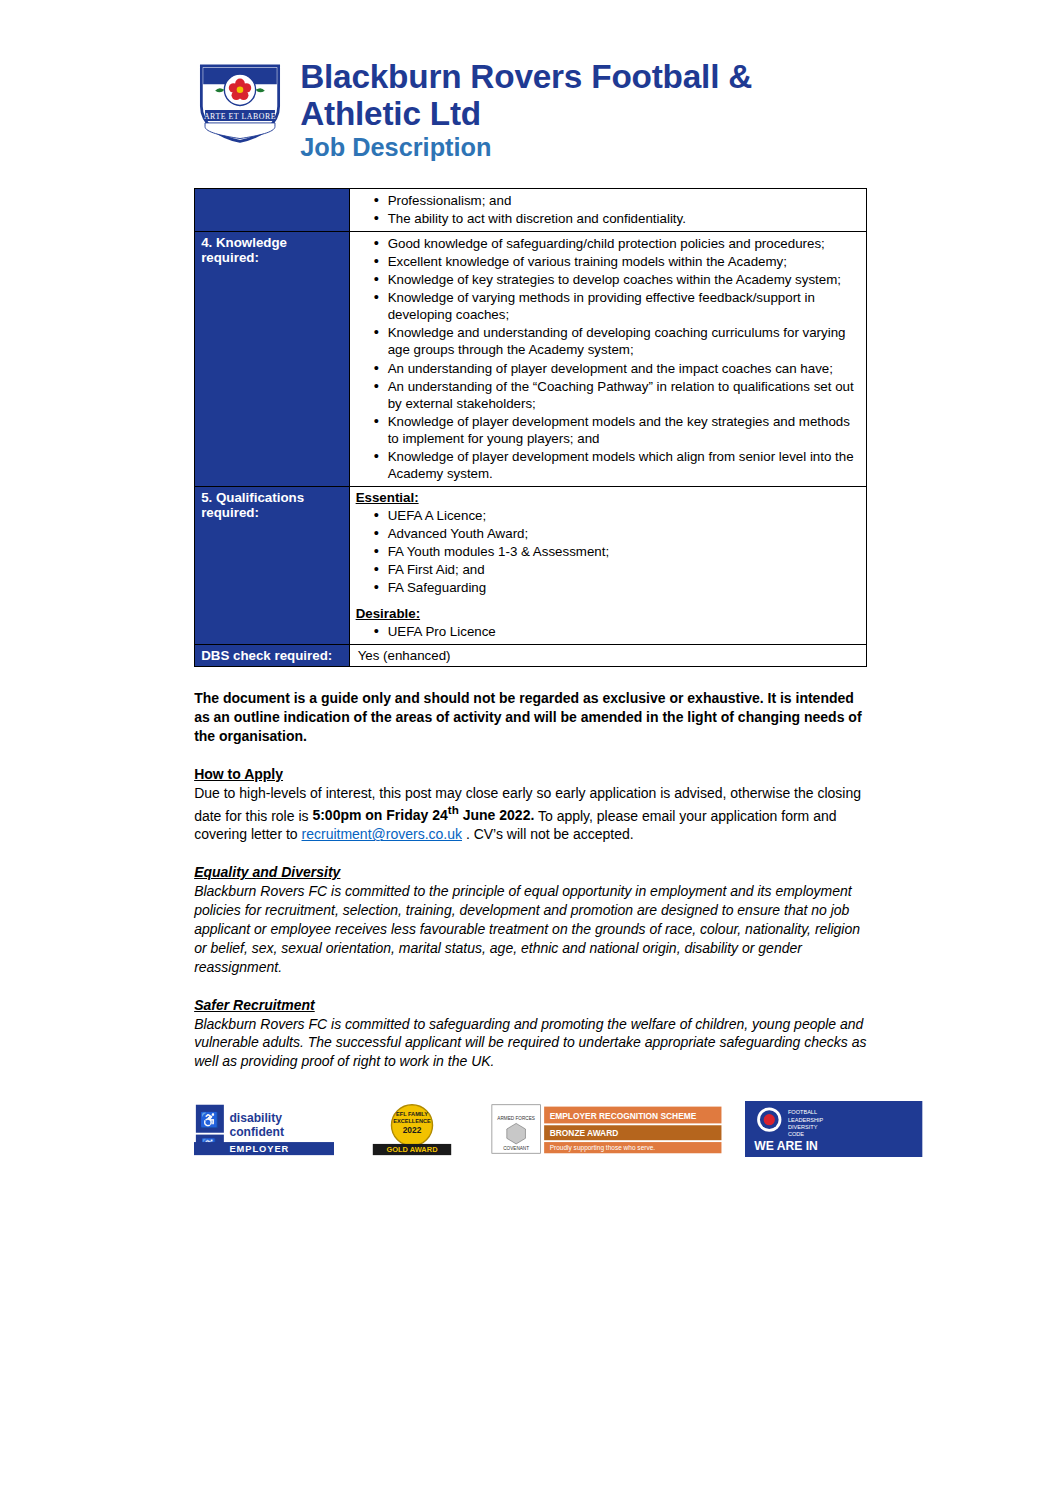ARTE ET LABORE
Blackburn Rovers Football & Athletic Ltd
Job Description
| | Professionalism; and The ability to act with discretion and confidentiality. |
| 4. Knowledge required: | Good knowledge of safeguarding/child protection policies and procedures; Excellent knowledge of various training models within the Academy; Knowledge of key strategies to develop coaches within the Academy system; Knowledge of varying methods in providing effective feedback/support in developing coaches; Knowledge and understanding of developing coaching curriculums for varying age groups through the Academy system; An understanding of player development and the impact coaches can have; An understanding of the “Coaching Pathway” in relation to qualifications set out by external stakeholders; Knowledge of player development models and the key strategies and methods to implement for young players; and Knowledge of player development models which align from senior level into the Academy system. |
| 5. Qualifications required: | Essential: UEFA A Licence; Advanced Youth Award; FA Youth modules 1-3 & Assessment; FA First Aid; and FA Safeguarding Desirable: UEFA Pro Licence |
| DBS check required: | Yes (enhanced) |
The document is a guide only and should not be regarded as exclusive or exhaustive. It is intended as an outline indication of the areas of activity and will be amended in the light of changing needs of the organisation.
How to Apply
Due to high-levels of interest, this post may close early so early application is advised, otherwise the closing date for this role is 5:00pm on Friday 24th June 2022. To apply, please email your application form and covering letter to recruitment@rovers.co.uk . CV’s will not be accepted.
Equality and Diversity
Blackburn Rovers FC is committed to the principle of equal opportunity in employment and its employment policies for recruitment, selection, training, development and promotion are designed to ensure that no job applicant or employee receives less favourable treatment on the grounds of race, colour, nationality, religion or belief, sex, sexual orientation, marital status, age, ethnic and national origin, disability or gender reassignment.
Safer Recruitment
Blackburn Rovers FC is committed to safeguarding and promoting the welfare of children, young people and vulnerable adults. The successful applicant will be required to undertake appropriate safeguarding checks as well as providing proof of right to work in the UK.
♿ ♿ disability confident EMPLOYER
EFL FAMILY EXCELLENCE 2022 GOLD AWARD
ARMED FORCES COVENANT EMPLOYER RECOGNITION SCHEME BRONZE AWARD Proudly supporting those who serve.
FOOTBALL LEADERSHIP DIVERSITY CODE WE ARE IN